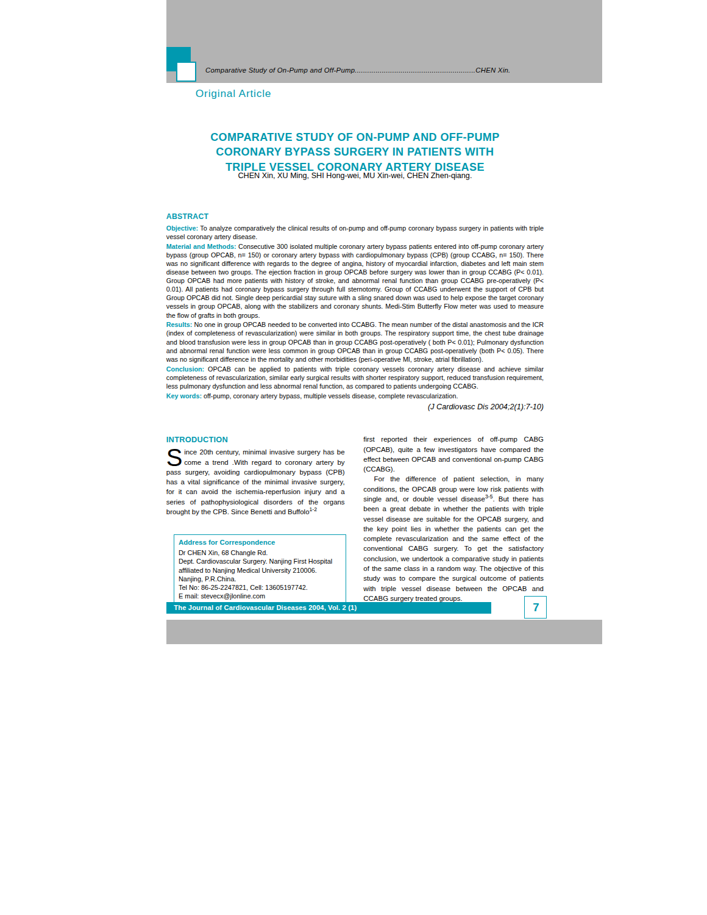Comparative Study of On-Pump and Off-Pump..........................................................CHEN Xin.
Original Article
COMPARATIVE STUDY OF ON-PUMP AND OFF-PUMP
CORONARY BYPASS SURGERY IN PATIENTS WITH
TRIPLE VESSEL CORONARY ARTERY DISEASE
CHEN Xin, XU Ming, SHI Hong-wei, MU Xin-wei, CHEN Zhen-qiang.
ABSTRACT
Objective: To analyze comparatively the clinical results of on-pump and off-pump coronary bypass surgery in patients with triple vessel coronary artery disease.
Material and Methods: Consecutive 300 isolated multiple coronary artery bypass patients entered into off-pump coronary artery bypass (group OPCAB, n= 150) or coronary artery bypass with cardiopulmonary bypass (CPB) (group CCABG, n= 150). There was no significant difference with regards to the degree of angina, history of myocardial infarction, diabetes and left main stem disease between two groups. The ejection fraction in group OPCAB before surgery was lower than in group CCABG (P< 0.01). Group OPCAB had more patients with history of stroke, and abnormal renal function than group CCABG pre-operatively (P< 0.01). All patients had coronary bypass surgery through full sternotomy. Group of CCABG underwent the support of CPB but Group OPCAB did not. Single deep pericardial stay suture with a sling snared down was used to help expose the target coronary vessels in group OPCAB, along with the stabilizers and coronary shunts. Medi-Stim Butterfly Flow meter was used to measure the flow of grafts in both groups.
Results: No one in group OPCAB needed to be converted into CCABG. The mean number of the distal anastomosis and the ICR (index of completeness of revascularization) were similar in both groups. The respiratory support time, the chest tube drainage and blood transfusion were less in group OPCAB than in group CCABG post-operatively ( both P< 0.01); Pulmonary dysfunction and abnormal renal function were less common in group OPCAB than in group CCABG post-operatively (both P< 0.05). There was no significant difference in the mortality and other morbidities (peri-operative MI, stroke, atrial fibrillation).
Conclusion: OPCAB can be applied to patients with triple coronary vessels coronary artery disease and achieve similar completeness of revascularization, similar early surgical results with shorter respiratory support, reduced transfusion requirement, less pulmonary dysfunction and less abnormal renal function, as compared to patients undergoing CCABG.
Key words: off-pump, coronary artery bypass, multiple vessels disease, complete revascularization.
(J Cardiovasc Dis 2004;2(1):7-10)
INTRODUCTION
Since 20th century, minimal invasive surgery has be come a trend .With regard to coronary artery by pass surgery, avoiding cardiopulmonary bypass (CPB) has a vital significance of the minimal invasive surgery, for it can avoid the ischemia-reperfusion injury and a series of pathophysiological disorders of the organs brought by the CPB. Since Benetti and Buffolo1-2
first reported their experiences of off-pump CABG (OPCAB), quite a few investigators have compared the effect between OPCAB and conventional on-pump CABG (CCABG).
For the difference of patient selection, in many conditions, the OPCAB group were low risk patients with single and, or double vessel disease3-5. But there has been a great debate in whether the patients with triple vessel disease are suitable for the OPCAB surgery, and the key point lies in whether the patients can get the complete revascularization and the same effect of the conventional CABG surgery. To get the satisfactory conclusion, we undertook a comparative study in patients of the same class in a random way. The objective of this study was to compare the surgical outcome of patients with triple vessel disease between the OPCAB and CCABG surgery treated groups.
Address for Correspondence
Dr CHEN Xin, 68 Changle Rd.
Dept. Cardiovascular Surgery. Nanjing First Hospital affiliated to Nanjing Medical University 210006. Nanjing, P.R.China.
Tel No: 86-25-2247821, Cell: 13605197742.
E mail: stevecx@jlonline.com
The Journal of Cardiovascular Diseases 2004, Vol. 2 (1)
7